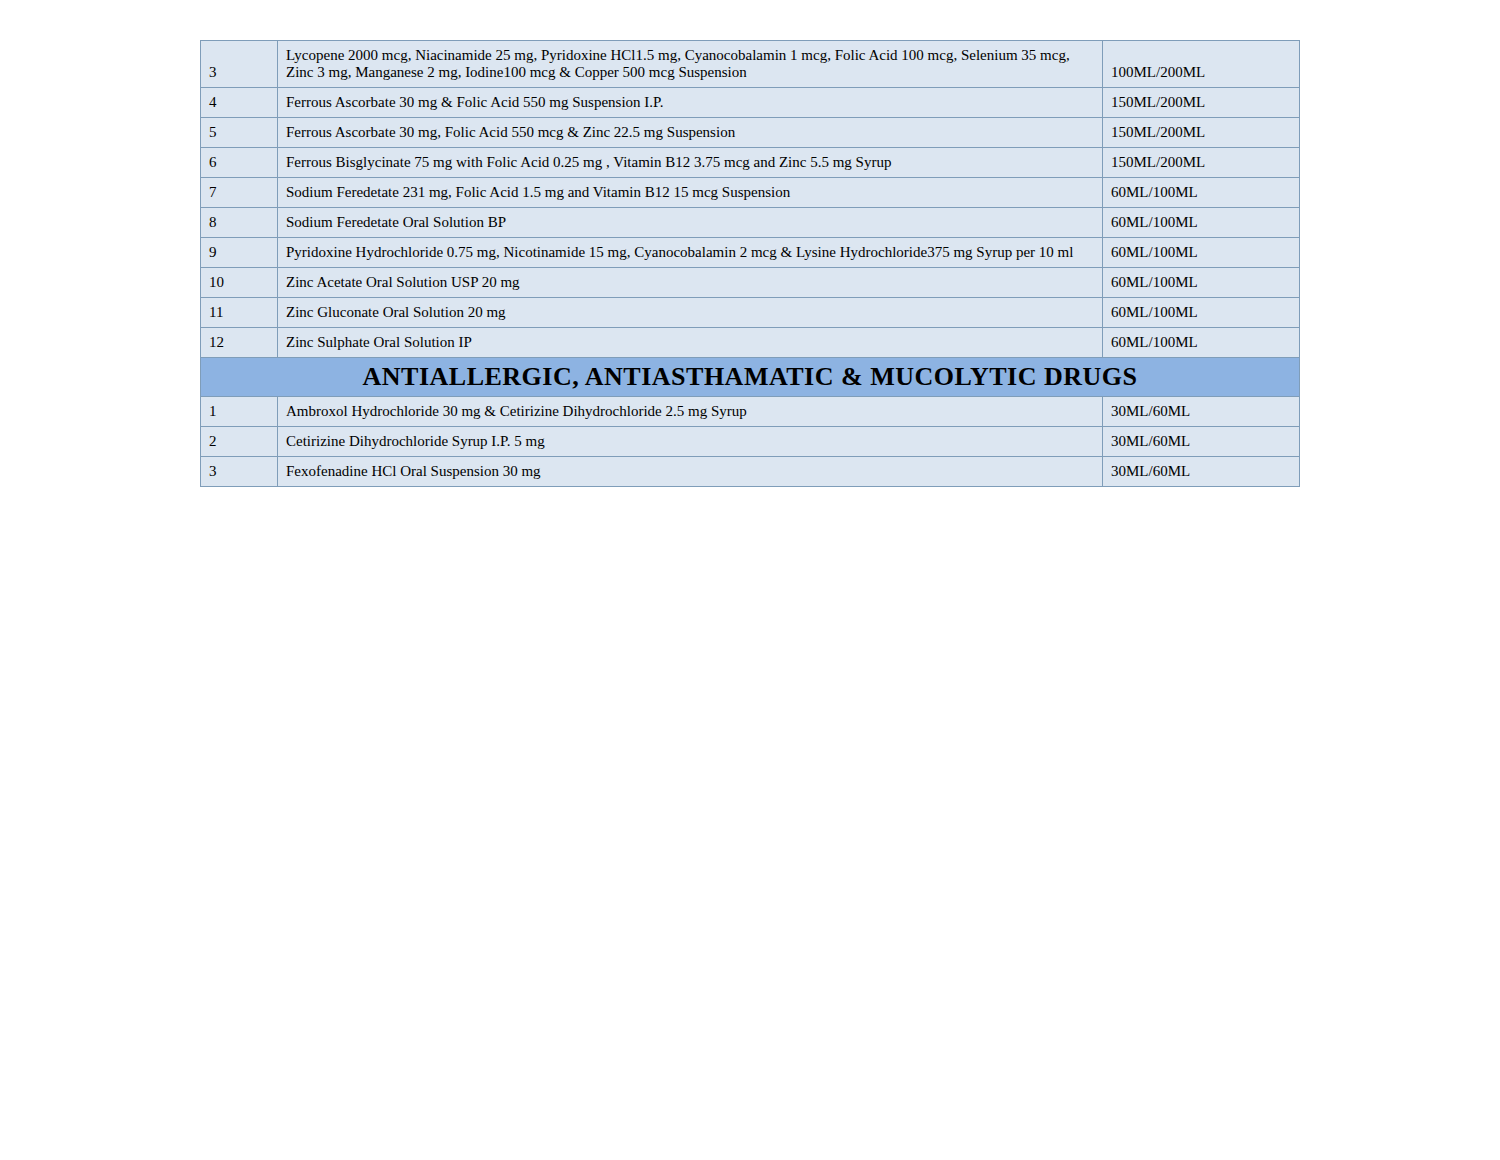| 3 | Lycopene 2000 mcg, Niacinamide 25 mg, Pyridoxine HCl1.5 mg, Cyanocobalamin 1 mcg, Folic Acid 100 mcg, Selenium 35 mcg, Zinc 3 mg, Manganese 2 mg, Iodine100 mcg & Copper 500 mcg Suspension | 100ML/200ML |
| 4 | Ferrous Ascorbate 30 mg & Folic Acid 550 mg Suspension I.P. | 150ML/200ML |
| 5 | Ferrous Ascorbate 30 mg, Folic Acid 550 mcg & Zinc 22.5 mg Suspension | 150ML/200ML |
| 6 | Ferrous Bisglycinate 75 mg with Folic Acid 0.25 mg , Vitamin B12 3.75 mcg and Zinc 5.5 mg Syrup | 150ML/200ML |
| 7 | Sodium Feredetate 231 mg, Folic Acid 1.5 mg and Vitamin B12 15 mcg Suspension | 60ML/100ML |
| 8 | Sodium Feredetate Oral Solution BP | 60ML/100ML |
| 9 | Pyridoxine Hydrochloride 0.75 mg, Nicotinamide 15 mg, Cyanocobalamin 2 mcg & Lysine Hydrochloride375 mg Syrup per 10 ml | 60ML/100ML |
| 10 | Zinc Acetate Oral Solution USP 20 mg | 60ML/100ML |
| 11 | Zinc Gluconate Oral Solution 20 mg | 60ML/100ML |
| 12 | Zinc Sulphate Oral Solution IP | 60ML/100ML |
| ANTIALLERGIC, ANTIASTHAMATIC & MUCOLYTIC DRUGS |
| 1 | Ambroxol Hydrochloride 30 mg & Cetirizine Dihydrochloride 2.5 mg Syrup | 30ML/60ML |
| 2 | Cetirizine Dihydrochloride Syrup I.P. 5 mg | 30ML/60ML |
| 3 | Fexofenadine HCl Oral Suspension 30 mg | 30ML/60ML |